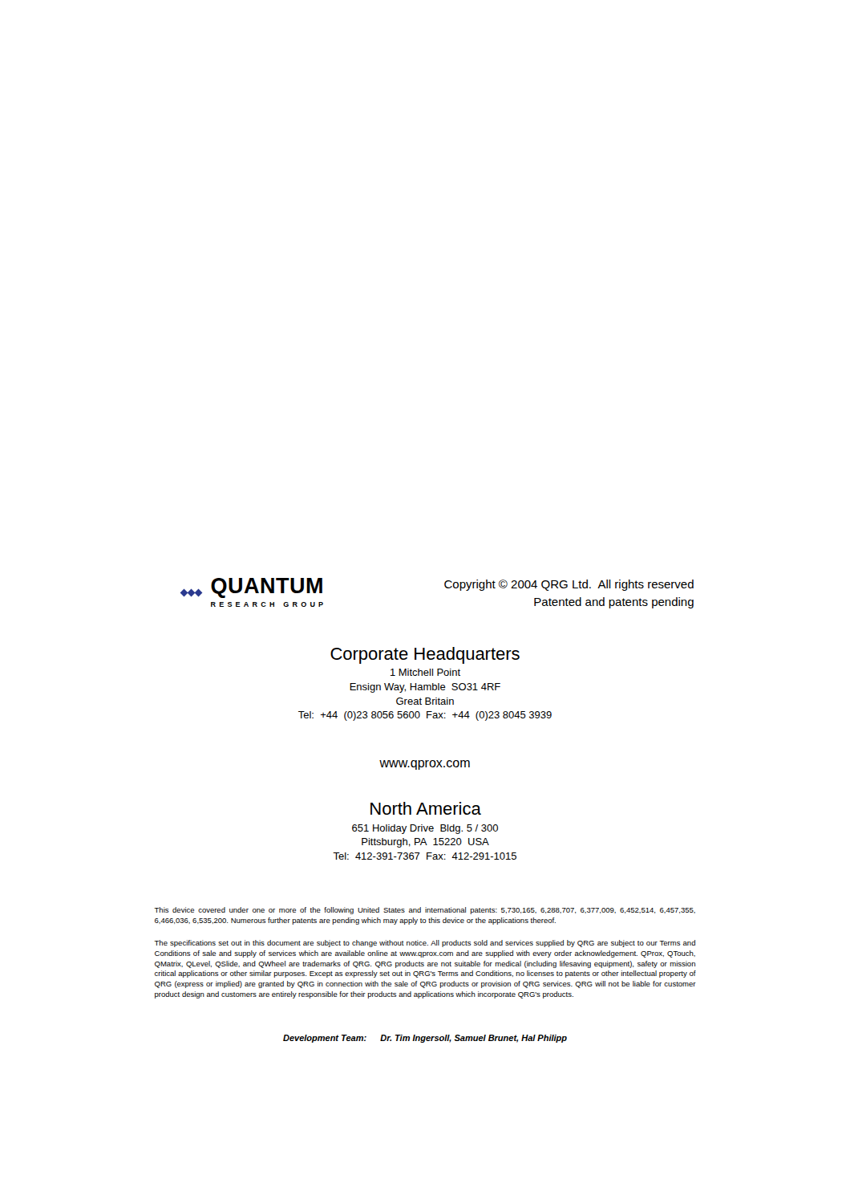QUANTUM
RESEARCH GROUP
Copyright © 2004 QRG Ltd. All rights reserved
Patented and patents pending
Corporate Headquarters
1 Mitchell Point
Ensign Way, Hamble SO31 4RF
Great Britain
Tel: +44 (0)23 8056 5600 Fax: +44 (0)23 8045 3939
www.qprox.com
North America
651 Holiday Drive Bldg. 5 / 300
Pittsburgh, PA 15220 USA
Tel: 412-391-7367 Fax: 412-291-1015
This device covered under one or more of the following United States and international patents: 5,730,165, 6,288,707, 6,377,009, 6,452,514, 6,457,355, 6,466,036, 6,535,200. Numerous further patents are pending which may apply to this device or the applications thereof.
The specifications set out in this document are subject to change without notice. All products sold and services supplied by QRG are subject to our Terms and Conditions of sale and supply of services which are available online at www.qprox.com and are supplied with every order acknowledgement. QProx, QTouch, QMatrix, QLevel, QSlide, and QWheel are trademarks of QRG. QRG products are not suitable for medical (including lifesaving equipment), safety or mission critical applications or other similar purposes. Except as expressly set out in QRG's Terms and Conditions, no licenses to patents or other intellectual property of QRG (express or implied) are granted by QRG in connection with the sale of QRG products or provision of QRG services. QRG will not be liable for customer product design and customers are entirely responsible for their products and applications which incorporate QRG's products.
Development Team: Dr. Tim Ingersoll, Samuel Brunet, Hal Philipp